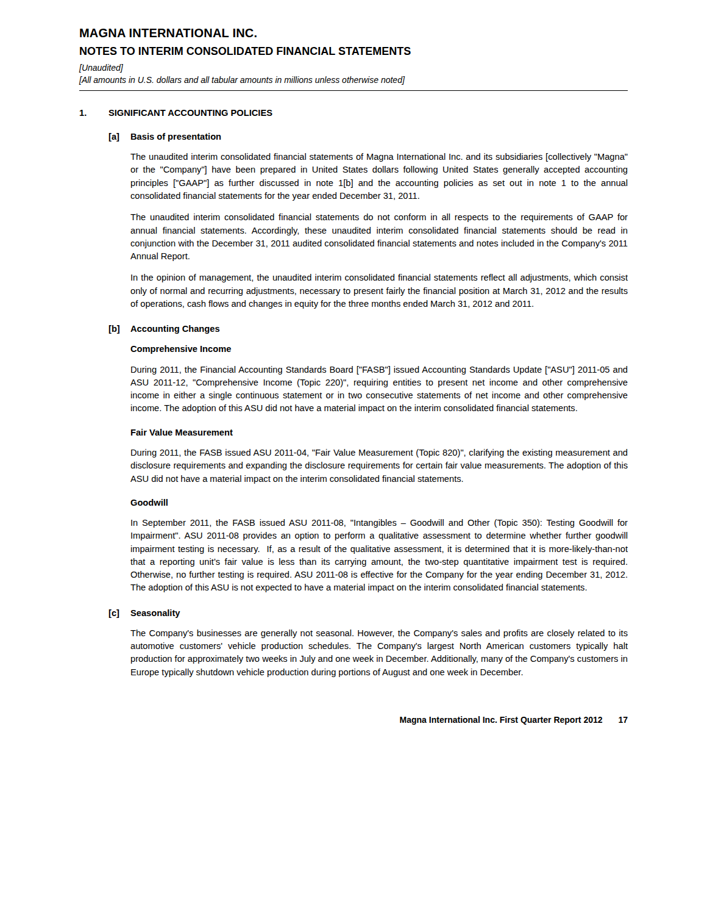MAGNA INTERNATIONAL INC.
NOTES TO INTERIM CONSOLIDATED FINANCIAL STATEMENTS
[Unaudited]
[All amounts in U.S. dollars and all tabular amounts in millions unless otherwise noted]
1.
Significant Accounting Policies
[a] Basis of presentation
The unaudited interim consolidated financial statements of Magna International Inc. and its subsidiaries [collectively "Magna" or the "Company"] have been prepared in United States dollars following United States generally accepted accounting principles ["GAAP"] as further discussed in note 1[b] and the accounting policies as set out in note 1 to the annual consolidated financial statements for the year ended December 31, 2011.
The unaudited interim consolidated financial statements do not conform in all respects to the requirements of GAAP for annual financial statements. Accordingly, these unaudited interim consolidated financial statements should be read in conjunction with the December 31, 2011 audited consolidated financial statements and notes included in the Company's 2011 Annual Report.
In the opinion of management, the unaudited interim consolidated financial statements reflect all adjustments, which consist only of normal and recurring adjustments, necessary to present fairly the financial position at March 31, 2012 and the results of operations, cash flows and changes in equity for the three months ended March 31, 2012 and 2011.
[b] Accounting Changes
Comprehensive Income
During 2011, the Financial Accounting Standards Board ["FASB"] issued Accounting Standards Update ["ASU"] 2011-05 and ASU 2011-12, "Comprehensive Income (Topic 220)", requiring entities to present net income and other comprehensive income in either a single continuous statement or in two consecutive statements of net income and other comprehensive income. The adoption of this ASU did not have a material impact on the interim consolidated financial statements.
Fair Value Measurement
During 2011, the FASB issued ASU 2011-04, "Fair Value Measurement (Topic 820)", clarifying the existing measurement and disclosure requirements and expanding the disclosure requirements for certain fair value measurements. The adoption of this ASU did not have a material impact on the interim consolidated financial statements.
Goodwill
In September 2011, the FASB issued ASU 2011-08, "Intangibles – Goodwill and Other (Topic 350): Testing Goodwill for Impairment". ASU 2011-08 provides an option to perform a qualitative assessment to determine whether further goodwill impairment testing is necessary. If, as a result of the qualitative assessment, it is determined that it is more-likely-than-not that a reporting unit’s fair value is less than its carrying amount, the two-step quantitative impairment test is required. Otherwise, no further testing is required. ASU 2011-08 is effective for the Company for the year ending December 31, 2012. The adoption of this ASU is not expected to have a material impact on the interim consolidated financial statements.
[c] Seasonality
The Company's businesses are generally not seasonal. However, the Company's sales and profits are closely related to its automotive customers' vehicle production schedules. The Company's largest North American customers typically halt production for approximately two weeks in July and one week in December. Additionally, many of the Company's customers in Europe typically shutdown vehicle production during portions of August and one week in December.
Magna International Inc. First Quarter Report 2012 17